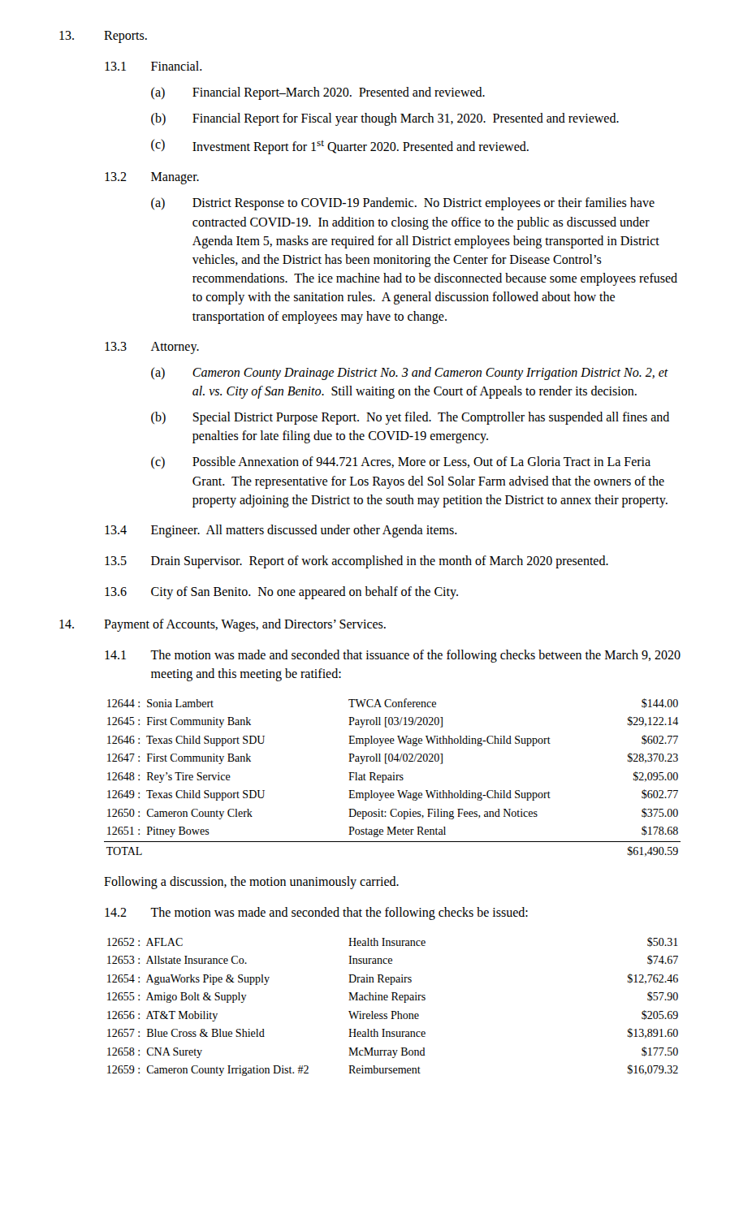13.
Reports.
13.1
Financial.
(a) Financial Report–March 2020. Presented and reviewed.
(b) Financial Report for Fiscal year though March 31, 2020. Presented and reviewed.
(c) Investment Report for 1st Quarter 2020. Presented and reviewed.
13.2
Manager.
(a) District Response to COVID-19 Pandemic. No District employees or their families have contracted COVID-19. In addition to closing the office to the public as discussed under Agenda Item 5, masks are required for all District employees being transported in District vehicles, and the District has been monitoring the Center for Disease Control’s recommendations. The ice machine had to be disconnected because some employees refused to comply with the sanitation rules. A general discussion followed about how the transportation of employees may have to change.
13.3
Attorney.
(a) Cameron County Drainage District No. 3 and Cameron County Irrigation District No. 2, et al. vs. City of San Benito. Still waiting on the Court of Appeals to render its decision.
(b) Special District Purpose Report. No yet filed. The Comptroller has suspended all fines and penalties for late filing due to the COVID-19 emergency.
(c) Possible Annexation of 944.721 Acres, More or Less, Out of La Gloria Tract in La Feria Grant. The representative for Los Rayos del Sol Solar Farm advised that the owners of the property adjoining the District to the south may petition the District to annex their property.
13.4 Engineer. All matters discussed under other Agenda items.
13.5 Drain Supervisor. Report of work accomplished in the month of March 2020 presented.
13.6 City of San Benito. No one appeared on behalf of the City.
14.
Payment of Accounts, Wages, and Directors’ Services.
14.1
The motion was made and seconded that issuance of the following checks between the March 9, 2020 meeting and this meeting be ratified:
| 12644 : Sonia Lambert | TWCA Conference | $144.00 |
| 12645 : First Community Bank | Payroll [03/19/2020] | $29,122.14 |
| 12646 : Texas Child Support SDU | Employee Wage Withholding-Child Support | $602.77 |
| 12647 : First Community Bank | Payroll [04/02/2020] | $28,370.23 |
| 12648 : Rey’s Tire Service | Flat Repairs | $2,095.00 |
| 12649 : Texas Child Support SDU | Employee Wage Withholding-Child Support | $602.77 |
| 12650 : Cameron County Clerk | Deposit: Copies, Filing Fees, and Notices | $375.00 |
| 12651 : Pitney Bowes | Postage Meter Rental | $178.68 |
| TOTAL | | $61,490.59 |
Following a discussion, the motion unanimously carried.
14.2
The motion was made and seconded that the following checks be issued:
| 12652 : AFLAC | Health Insurance | $50.31 |
| 12653 : Allstate Insurance Co. | Insurance | $74.67 |
| 12654 : AguaWorks Pipe & Supply | Drain Repairs | $12,762.46 |
| 12655 : Amigo Bolt & Supply | Machine Repairs | $57.90 |
| 12656 : AT&T Mobility | Wireless Phone | $205.69 |
| 12657 : Blue Cross & Blue Shield | Health Insurance | $13,891.60 |
| 12658 : CNA Surety | McMurray Bond | $177.50 |
| 12659 : Cameron County Irrigation Dist. #2 | Reimbursement | $16,079.32 |